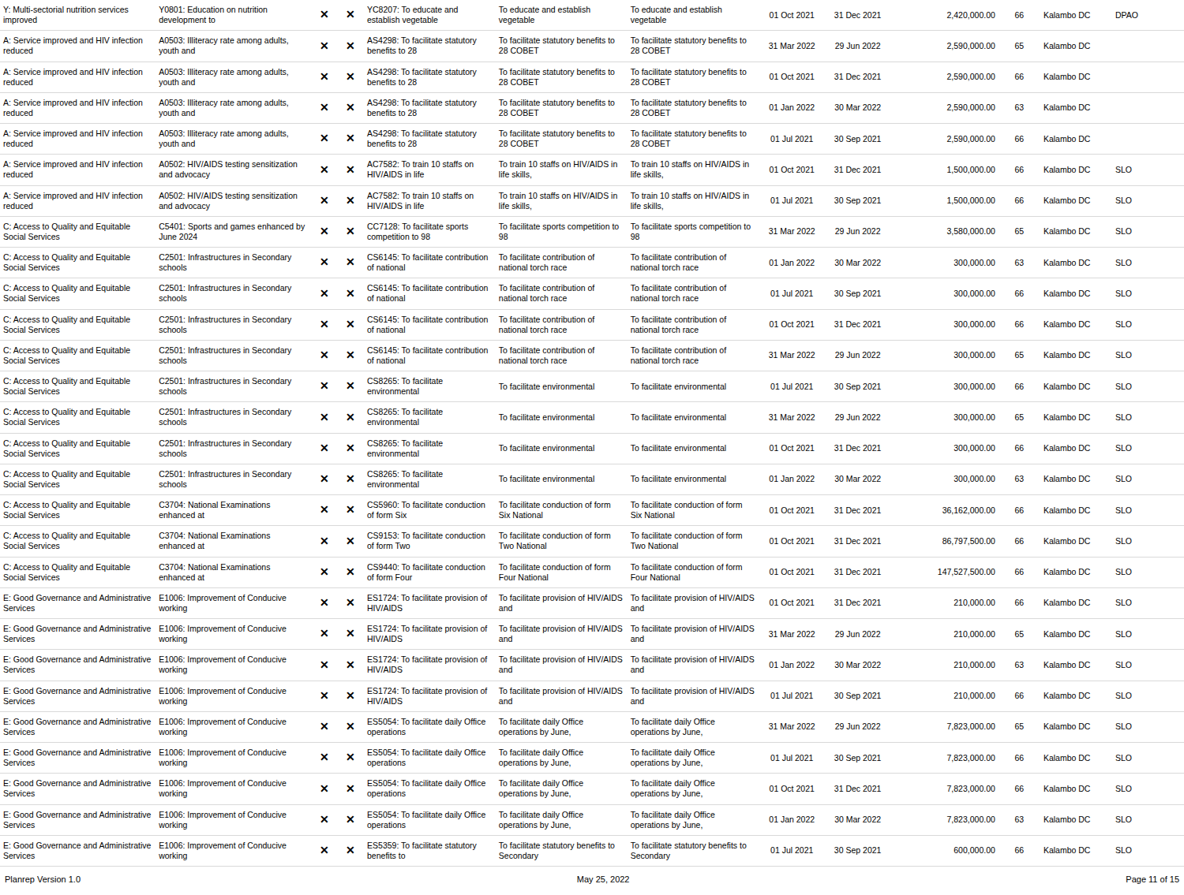| Y: Multi-sectorial nutrition services improved | Y0801: Education on nutrition development to | ✕ | ✕ | YC8207: To educate and establish vegetable | To educate and establish vegetable | To educate and establish vegetable | 01 Oct 2021 | 31 Dec 2021 | 2,420,000.00 | 66 | Kalambo DC | DPAO |
| A: Service improved and HIV infection reduced | A0503: Illiteracy rate among adults, youth and | ✕ | ✕ | AS4298: To facilitate statutory benefits to 28 | To facilitate statutory benefits to 28 COBET | To facilitate statutory benefits to 28 COBET | 31 Mar 2022 | 29 Jun 2022 | 2,590,000.00 | 65 | Kalambo DC | |
| A: Service improved and HIV infection reduced | A0503: Illiteracy rate among adults, youth and | ✕ | ✕ | AS4298: To facilitate statutory benefits to 28 | To facilitate statutory benefits to 28 COBET | To facilitate statutory benefits to 28 COBET | 01 Oct 2021 | 31 Dec 2021 | 2,590,000.00 | 66 | Kalambo DC | |
| A: Service improved and HIV infection reduced | A0503: Illiteracy rate among adults, youth and | ✕ | ✕ | AS4298: To facilitate statutory benefits to 28 | To facilitate statutory benefits to 28 COBET | To facilitate statutory benefits to 28 COBET | 01 Jan 2022 | 30 Mar 2022 | 2,590,000.00 | 63 | Kalambo DC | |
| A: Service improved and HIV infection reduced | A0503: Illiteracy rate among adults, youth and | ✕ | ✕ | AS4298: To facilitate statutory benefits to 28 | To facilitate statutory benefits to 28 COBET | To facilitate statutory benefits to 28 COBET | 01 Jul 2021 | 30 Sep 2021 | 2,590,000.00 | 66 | Kalambo DC | |
| A: Service improved and HIV infection reduced | A0502: HIV/AIDS testing sensitization and advocacy | ✕ | ✕ | AC7582: To train 10 staffs on HIV/AIDS in life | To train 10 staffs on HIV/AIDS in life skills, | To train 10 staffs on HIV/AIDS in life skills, | 01 Oct 2021 | 31 Dec 2021 | 1,500,000.00 | 66 | Kalambo DC | SLO |
| A: Service improved and HIV infection reduced | A0502: HIV/AIDS testing sensitization and advocacy | ✕ | ✕ | AC7582: To train 10 staffs on HIV/AIDS in life | To train 10 staffs on HIV/AIDS in life skills, | To train 10 staffs on HIV/AIDS in life skills, | 01 Jul 2021 | 30 Sep 2021 | 1,500,000.00 | 66 | Kalambo DC | SLO |
| C: Access to Quality and Equitable Social Services | C5401: Sports and games enhanced by June 2024 | ✕ | ✕ | CC7128: To facilitate sports competition to 98 | To facilitate sports competition to 98 | To facilitate sports competition to 98 | 31 Mar 2022 | 29 Jun 2022 | 3,580,000.00 | 65 | Kalambo DC | SLO |
| C: Access to Quality and Equitable Social Services | C2501: Infrastructures in Secondary schools | ✕ | ✕ | CS6145: To facilitate contribution of national | To facilitate contribution of national torch race | To facilitate contribution of national torch race | 01 Jan 2022 | 30 Mar 2022 | 300,000.00 | 63 | Kalambo DC | SLO |
| C: Access to Quality and Equitable Social Services | C2501: Infrastructures in Secondary schools | ✕ | ✕ | CS6145: To facilitate contribution of national | To facilitate contribution of national torch race | To facilitate contribution of national torch race | 01 Jul 2021 | 30 Sep 2021 | 300,000.00 | 66 | Kalambo DC | SLO |
| C: Access to Quality and Equitable Social Services | C2501: Infrastructures in Secondary schools | ✕ | ✕ | CS6145: To facilitate contribution of national | To facilitate contribution of national torch race | To facilitate contribution of national torch race | 01 Oct 2021 | 31 Dec 2021 | 300,000.00 | 66 | Kalambo DC | SLO |
| C: Access to Quality and Equitable Social Services | C2501: Infrastructures in Secondary schools | ✕ | ✕ | CS6145: To facilitate contribution of national | To facilitate contribution of national torch race | To facilitate contribution of national torch race | 31 Mar 2022 | 29 Jun 2022 | 300,000.00 | 65 | Kalambo DC | SLO |
| C: Access to Quality and Equitable Social Services | C2501: Infrastructures in Secondary schools | ✕ | ✕ | CS8265: To facilitate environmental | To facilitate environmental | To facilitate environmental | 01 Jul 2021 | 30 Sep 2021 | 300,000.00 | 66 | Kalambo DC | SLO |
| C: Access to Quality and Equitable Social Services | C2501: Infrastructures in Secondary schools | ✕ | ✕ | CS8265: To facilitate environmental | To facilitate environmental | To facilitate environmental | 31 Mar 2022 | 29 Jun 2022 | 300,000.00 | 65 | Kalambo DC | SLO |
| C: Access to Quality and Equitable Social Services | C2501: Infrastructures in Secondary schools | ✕ | ✕ | CS8265: To facilitate environmental | To facilitate environmental | To facilitate environmental | 01 Oct 2021 | 31 Dec 2021 | 300,000.00 | 66 | Kalambo DC | SLO |
| C: Access to Quality and Equitable Social Services | C2501: Infrastructures in Secondary schools | ✕ | ✕ | CS8265: To facilitate environmental | To facilitate environmental | To facilitate environmental | 01 Jan 2022 | 30 Mar 2022 | 300,000.00 | 63 | Kalambo DC | SLO |
| C: Access to Quality and Equitable Social Services | C3704: National Examinations enhanced at | ✕ | ✕ | CS5960: To facilitate conduction of form Six | To facilitate conduction of form Six National | To facilitate conduction of form Six National | 01 Oct 2021 | 31 Dec 2021 | 36,162,000.00 | 66 | Kalambo DC | SLO |
| C: Access to Quality and Equitable Social Services | C3704: National Examinations enhanced at | ✕ | ✕ | CS9153: To facilitate conduction of form Two | To facilitate conduction of form Two National | To facilitate conduction of form Two National | 01 Oct 2021 | 31 Dec 2021 | 86,797,500.00 | 66 | Kalambo DC | SLO |
| C: Access to Quality and Equitable Social Services | C3704: National Examinations enhanced at | ✕ | ✕ | CS9440: To facilitate conduction of form Four | To facilitate conduction of form Four National | To facilitate conduction of form Four National | 01 Oct 2021 | 31 Dec 2021 | 147,527,500.00 | 66 | Kalambo DC | SLO |
| E: Good Governance and Administrative Services | E1006: Improvement of Conducive working | ✕ | ✕ | ES1724: To facilitate provision of HIV/AIDS | To facilitate provision of HIV/AIDS and | To facilitate provision of HIV/AIDS and | 01 Oct 2021 | 31 Dec 2021 | 210,000.00 | 66 | Kalambo DC | SLO |
| E: Good Governance and Administrative Services | E1006: Improvement of Conducive working | ✕ | ✕ | ES1724: To facilitate provision of HIV/AIDS | To facilitate provision of HIV/AIDS and | To facilitate provision of HIV/AIDS and | 31 Mar 2022 | 29 Jun 2022 | 210,000.00 | 65 | Kalambo DC | SLO |
| E: Good Governance and Administrative Services | E1006: Improvement of Conducive working | ✕ | ✕ | ES1724: To facilitate provision of HIV/AIDS | To facilitate provision of HIV/AIDS and | To facilitate provision of HIV/AIDS and | 01 Jan 2022 | 30 Mar 2022 | 210,000.00 | 63 | Kalambo DC | SLO |
| E: Good Governance and Administrative Services | E1006: Improvement of Conducive working | ✕ | ✕ | ES1724: To facilitate provision of HIV/AIDS | To facilitate provision of HIV/AIDS and | To facilitate provision of HIV/AIDS and | 01 Jul 2021 | 30 Sep 2021 | 210,000.00 | 66 | Kalambo DC | SLO |
| E: Good Governance and Administrative Services | E1006: Improvement of Conducive working | ✕ | ✕ | ES5054: To facilitate daily Office operations | To facilitate daily Office operations by June, | To facilitate daily Office operations by June, | 31 Mar 2022 | 29 Jun 2022 | 7,823,000.00 | 65 | Kalambo DC | SLO |
| E: Good Governance and Administrative Services | E1006: Improvement of Conducive working | ✕ | ✕ | ES5054: To facilitate daily Office operations | To facilitate daily Office operations by June, | To facilitate daily Office operations by June, | 01 Jul 2021 | 30 Sep 2021 | 7,823,000.00 | 66 | Kalambo DC | SLO |
| E: Good Governance and Administrative Services | E1006: Improvement of Conducive working | ✕ | ✕ | ES5054: To facilitate daily Office operations | To facilitate daily Office operations by June, | To facilitate daily Office operations by June, | 01 Oct 2021 | 31 Dec 2021 | 7,823,000.00 | 66 | Kalambo DC | SLO |
| E: Good Governance and Administrative Services | E1006: Improvement of Conducive working | ✕ | ✕ | ES5054: To facilitate daily Office operations | To facilitate daily Office operations by June, | To facilitate daily Office operations by June, | 01 Jan 2022 | 30 Mar 2022 | 7,823,000.00 | 63 | Kalambo DC | SLO |
| E: Good Governance and Administrative Services | E1006: Improvement of Conducive working | ✕ | ✕ | ES5359: To facilitate statutory benefits to | To facilitate statutory benefits to Secondary | To facilitate statutory benefits to Secondary | 01 Jul 2021 | 30 Sep 2021 | 600,000.00 | 66 | Kalambo DC | SLO |
Planrep Version 1.0
May 25, 2022
Page 11 of 15